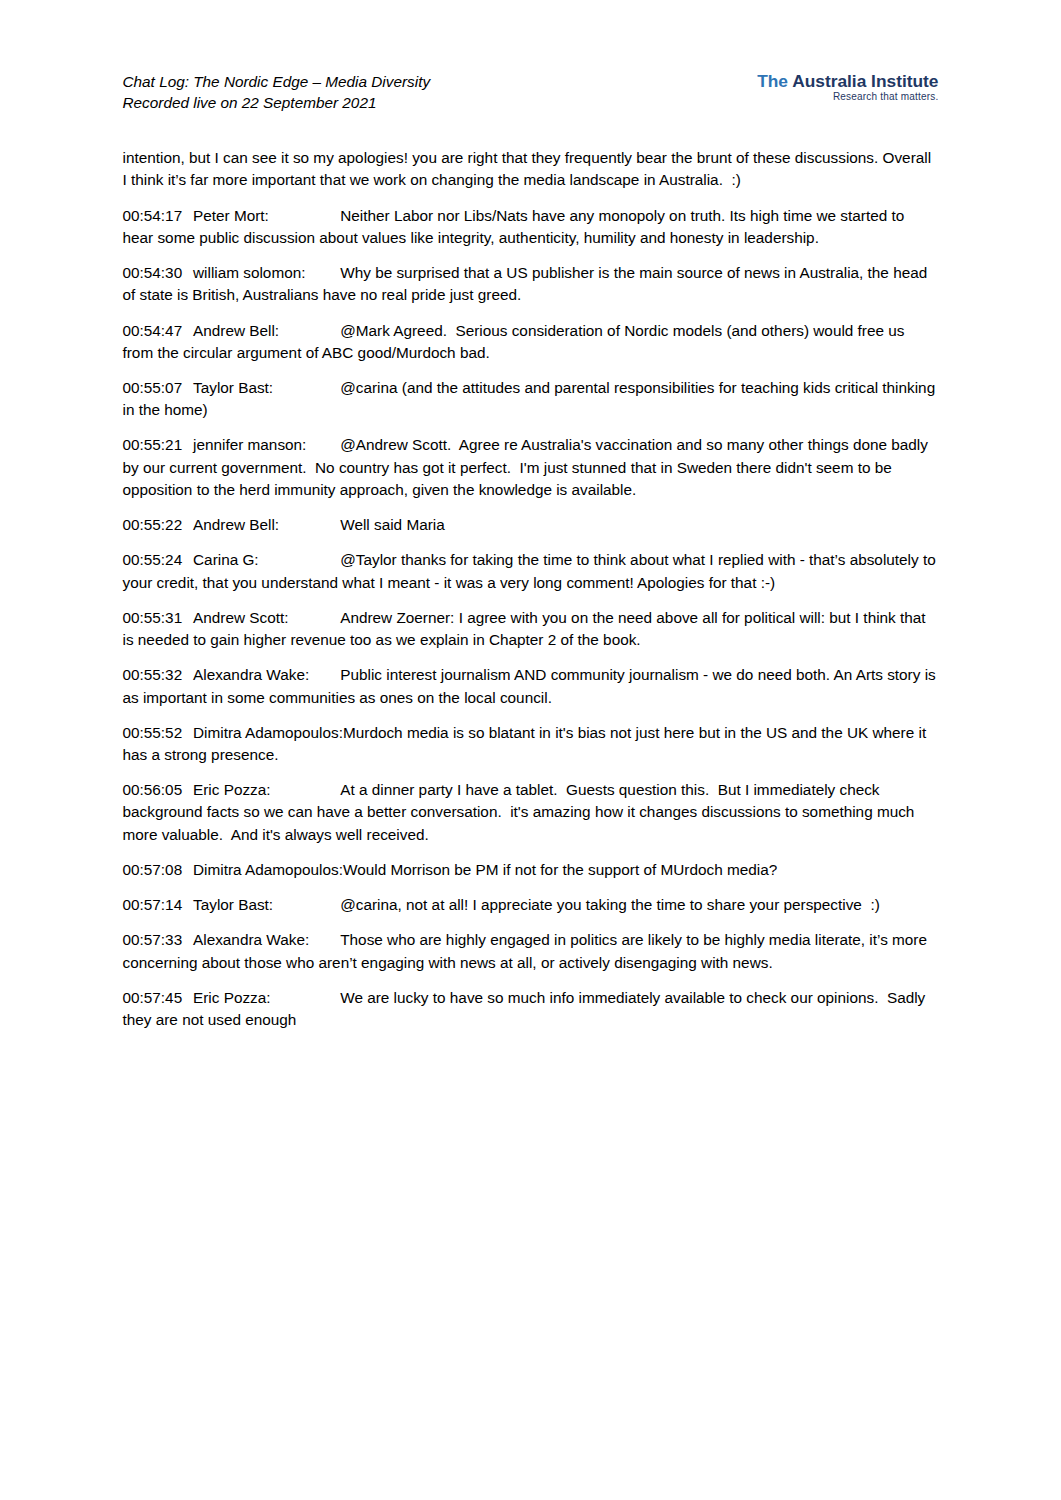Chat Log: The Nordic Edge – Media Diversity
Recorded live on 22 September 2021
The Australia Institute
Research that matters.
intention, but I can see it so my apologies! you are right that they frequently bear the brunt of these discussions. Overall I think it’s far more important that we work on changing the media landscape in Australia. :)
00:54:17 Peter Mort: Neither Labor nor Libs/Nats have any monopoly on truth. Its high time we started to hear some public discussion about values like integrity, authenticity, humility and honesty in leadership.
00:54:30 william solomon: Why be surprised that a US publisher is the main source of news in Australia, the head of state is British, Australians have no real pride just greed.
00:54:47 Andrew Bell:@Mark Agreed. Serious consideration of Nordic models (and others) would free us from the circular argument of ABC good/Murdoch bad.
00:55:07 Taylor Bast:@carina (and the attitudes and parental responsibilities for teaching kids critical thinking in the home)
00:55:21 jennifer manson:@Andrew Scott. Agree re Australia's vaccination and so many other things done badly by our current government. No country has got it perfect. I'm just stunned that in Sweden there didn't seem to be opposition to the herd immunity approach, given the knowledge is available.
00:55:22 Andrew Bell: Well said Maria
00:55:24 Carina G:@Taylor thanks for taking the time to think about what I replied with - that’s absolutely to your credit, that you understand what I meant - it was a very long comment! Apologies for that :-)
00:55:31 Andrew Scott: Andrew Zoerner: I agree with you on the need above all for political will: but I think that is needed to gain higher revenue too as we explain in Chapter 2 of the book.
00:55:32 Alexandra Wake: Public interest journalism AND community journalism - we do need both. An Arts story is as important in some communities as ones on the local council.
00:55:52 Dimitra Adamopoulos: Murdoch media is so blatant in it's bias not just here but in the US and the UK where it has a strong presence.
00:56:05 Eric Pozza: At a dinner party I have a tablet. Guests question this. But I immediately check background facts so we can have a better conversation. it's amazing how it changes discussions to something much more valuable. And it's always well received.
00:57:08 Dimitra Adamopoulos: Would Morrison be PM if not for the support of MUrdoch media?
00:57:14 Taylor Bast:@carina, not at all! I appreciate you taking the time to share your perspective :)
00:57:33 Alexandra Wake: Those who are highly engaged in politics are likely to be highly media literate, it’s more concerning about those who aren’t engaging with news at all, or actively disengaging with news.
00:57:45 Eric Pozza: We are lucky to have so much info immediately available to check our opinions. Sadly they are not used enough